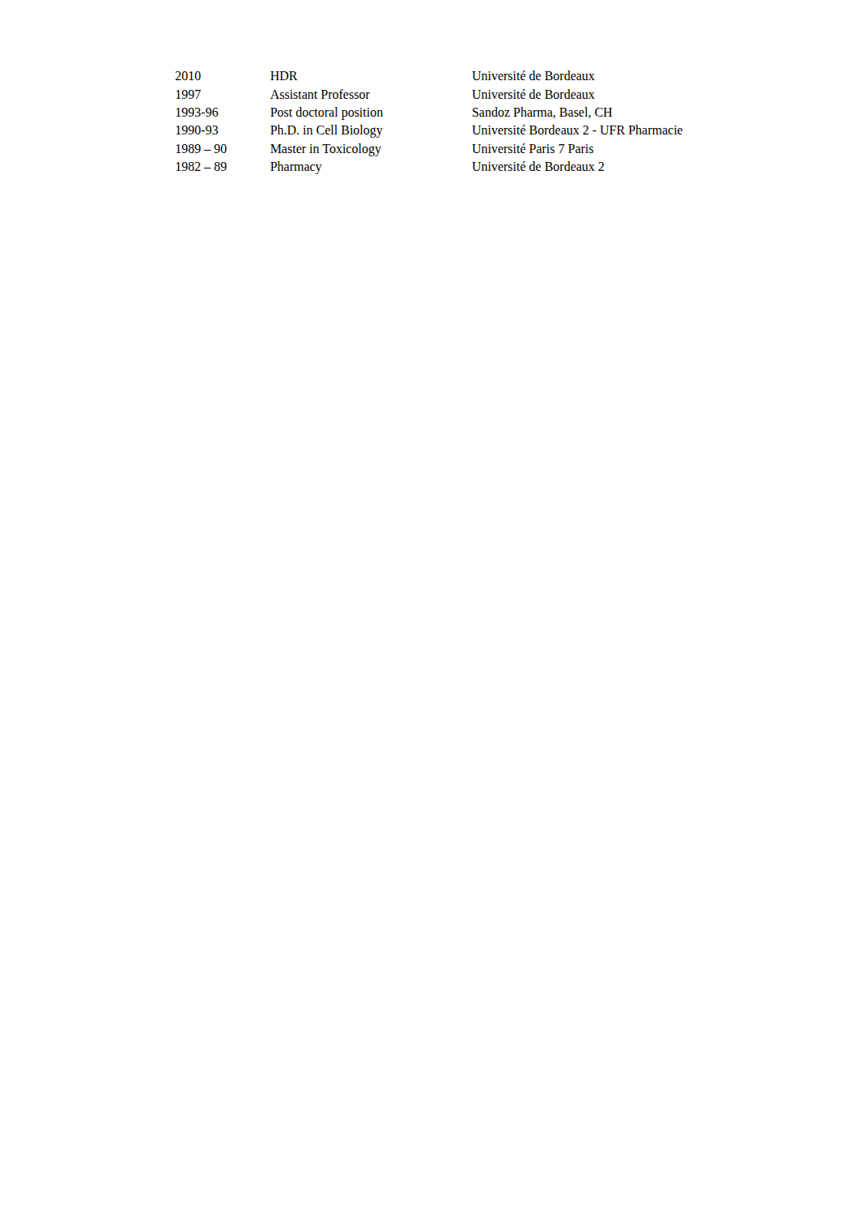| 2010 | HDR | Université de Bordeaux |
| 1997 | Assistant Professor | Université de Bordeaux |
| 1993-96 | Post doctoral position | Sandoz Pharma, Basel, CH |
| 1990-93 | Ph.D. in Cell Biology | Université Bordeaux 2 - UFR Pharmacie |
| 1989 – 90 | Master in Toxicology | Université Paris 7 Paris |
| 1982 – 89 | Pharmacy | Université de Bordeaux 2 |